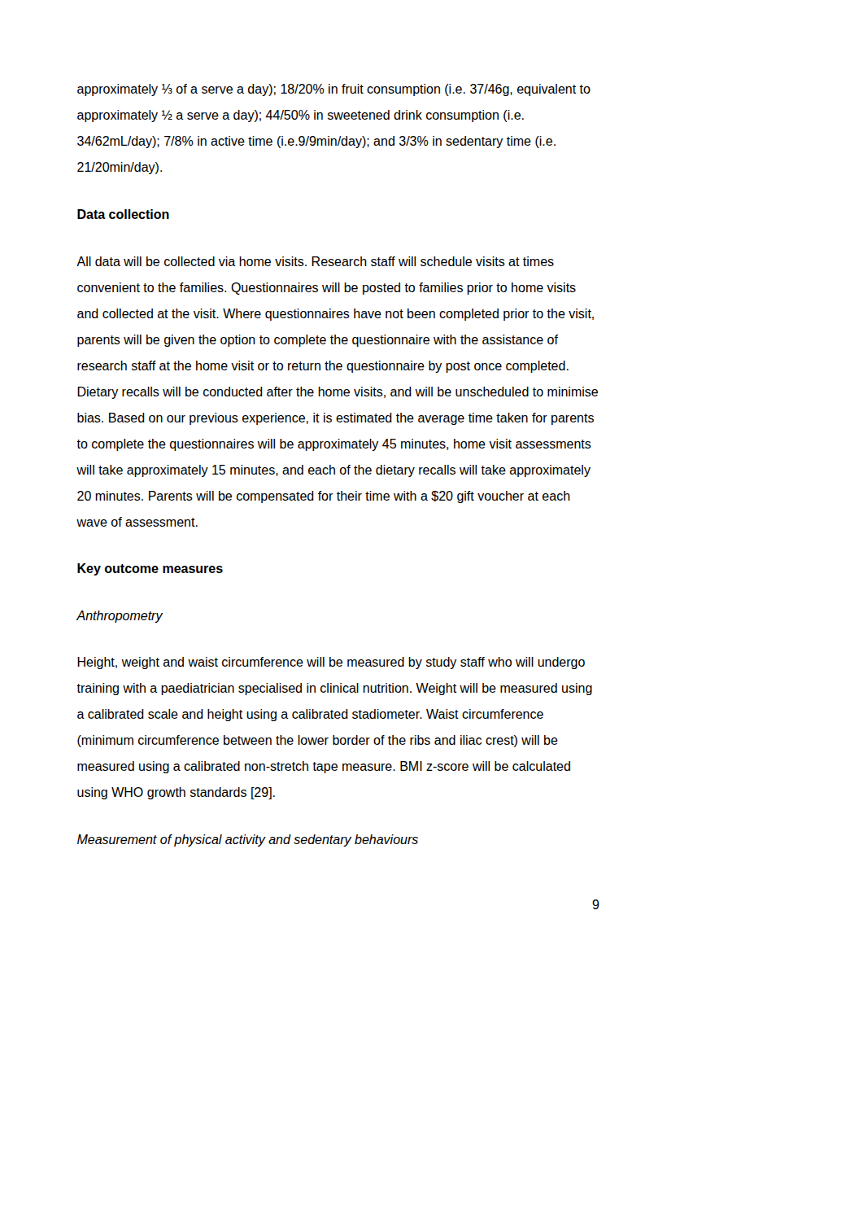approximately ⅓ of a serve a day); 18/20% in fruit consumption (i.e. 37/46g, equivalent to approximately ½ a serve a day); 44/50% in sweetened drink consumption (i.e. 34/62mL/day); 7/8% in active time (i.e.9/9min/day); and 3/3% in sedentary time (i.e. 21/20min/day).
Data collection
All data will be collected via home visits. Research staff will schedule visits at times convenient to the families. Questionnaires will be posted to families prior to home visits and collected at the visit. Where questionnaires have not been completed prior to the visit, parents will be given the option to complete the questionnaire with the assistance of research staff at the home visit or to return the questionnaire by post once completed. Dietary recalls will be conducted after the home visits, and will be unscheduled to minimise bias. Based on our previous experience, it is estimated the average time taken for parents to complete the questionnaires will be approximately 45 minutes, home visit assessments will take approximately 15 minutes, and each of the dietary recalls will take approximately 20 minutes. Parents will be compensated for their time with a $20 gift voucher at each wave of assessment.
Key outcome measures
Anthropometry
Height, weight and waist circumference will be measured by study staff who will undergo training with a paediatrician specialised in clinical nutrition. Weight will be measured using a calibrated scale and height using a calibrated stadiometer. Waist circumference (minimum circumference between the lower border of the ribs and iliac crest) will be measured using a calibrated non-stretch tape measure. BMI z-score will be calculated using WHO growth standards [29].
Measurement of physical activity and sedentary behaviours
9